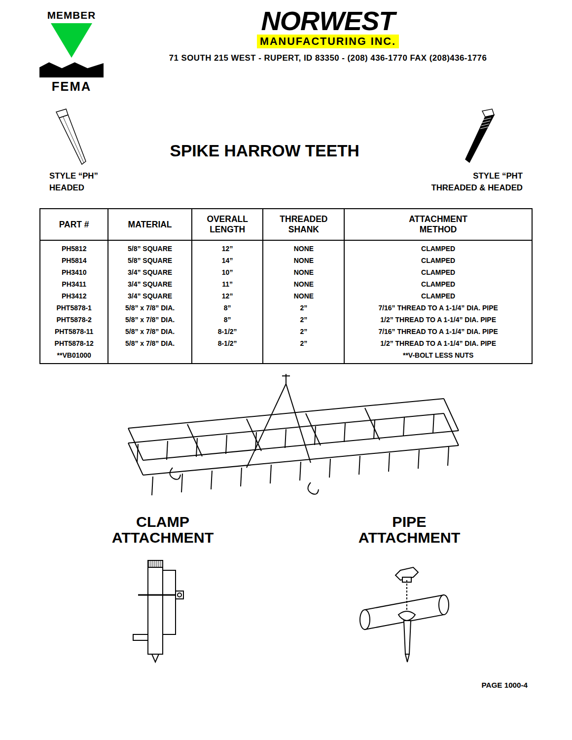MEMBER
FEMA
NOR WEST
MANUFACTURING INC.
71 SOUTH 215 WEST - RUPERT, ID 83350 - (208) 436-1770 FAX (208)436-1776
STYLE “PH”
HEADED
SPIKE HARROW TEETH
STYLE “PHT
THREADED & HEADED
| PART # | MATERIAL | OVERALL LENGTH | THREADED SHANK | ATTACHMENT METHOD |
| --- | --- | --- | --- | --- |
| PH5812 | 5/8” SQUARE | 12” | NONE | CLAMPED |
| PH5814 | 5/8” SQUARE | 14” | NONE | CLAMPED |
| PH3410 | 3/4” SQUARE | 10” | NONE | CLAMPED |
| PH3411 | 3/4” SQUARE | 11” | NONE | CLAMPED |
| PH3412 | 3/4” SQUARE | 12” | NONE | CLAMPED |
| PHT5878-1 | 5/8” x 7/8” DIA. | 8” | 2” | 7/16” THREAD TO A 1-1/4” DIA. PIPE |
| PHT5878-2 | 5/8” x 7/8” DIA. | 8” | 2” | 1/2” THREAD TO A 1-1/4” DIA. PIPE |
| PHT5878-11 | 5/8” x 7/8” DIA. | 8-1/2” | 2” | 7/16” THREAD TO A 1-1/4” DIA. PIPE |
| PHT5878-12 | 5/8” x 7/8” DIA. | 8-1/2” | 2” | 1/2” THREAD TO A 1-1/4” DIA. PIPE |
| **VB01000 | | | | **V-BOLT LESS NUTS |
CLAMP
ATTACHMENT
PIPE
ATTACHMENT
PAGE 1000-4